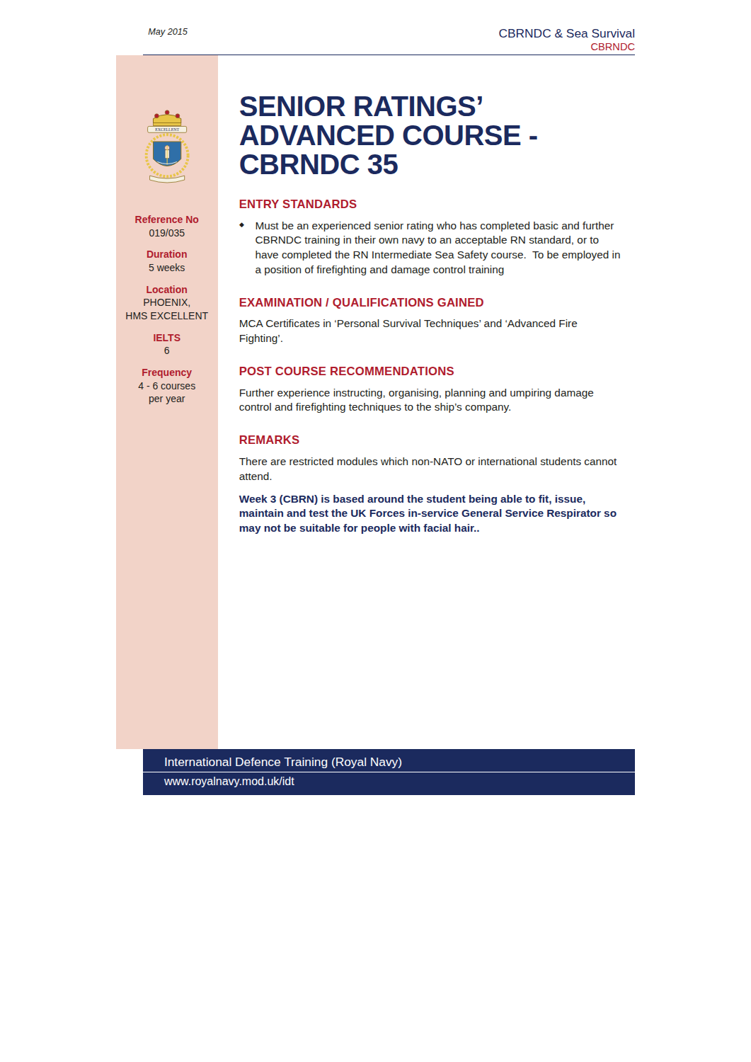May 2015
CBRNDC & Sea Survival
CBRNDC
EXCELLENT
Reference No
019/035
Duration
5 weeks
Location
PHOENIX,
HMS EXCELLENT
IELTS
6
Frequency
4 - 6 courses
per year
Senior Ratings’ Advanced Course - CBRNDC 35
Entry Standards
Must be an experienced senior rating who has completed basic and further CBRNDC training in their own navy to an acceptable RN standard, or to have completed the RN Intermediate Sea Safety course. To be employed in a position of firefighting and damage control training
Examination / Qualifications Gained
MCA Certificates in ‘Personal Survival Techniques’ and ‘Advanced Fire Fighting’.
Post Course Recommendations
Further experience instructing, organising, planning and umpiring damage control and firefighting techniques to the ship’s company.
Remarks
There are restricted modules which non-NATO or international students cannot attend.
Week 3 (CBRN) is based around the student being able to fit, issue, maintain and test the UK Forces in-service General Service Respirator so may not be suitable for people with facial hair..
International Defence Training (Royal Navy)
www.royalnavy.mod.uk/idt